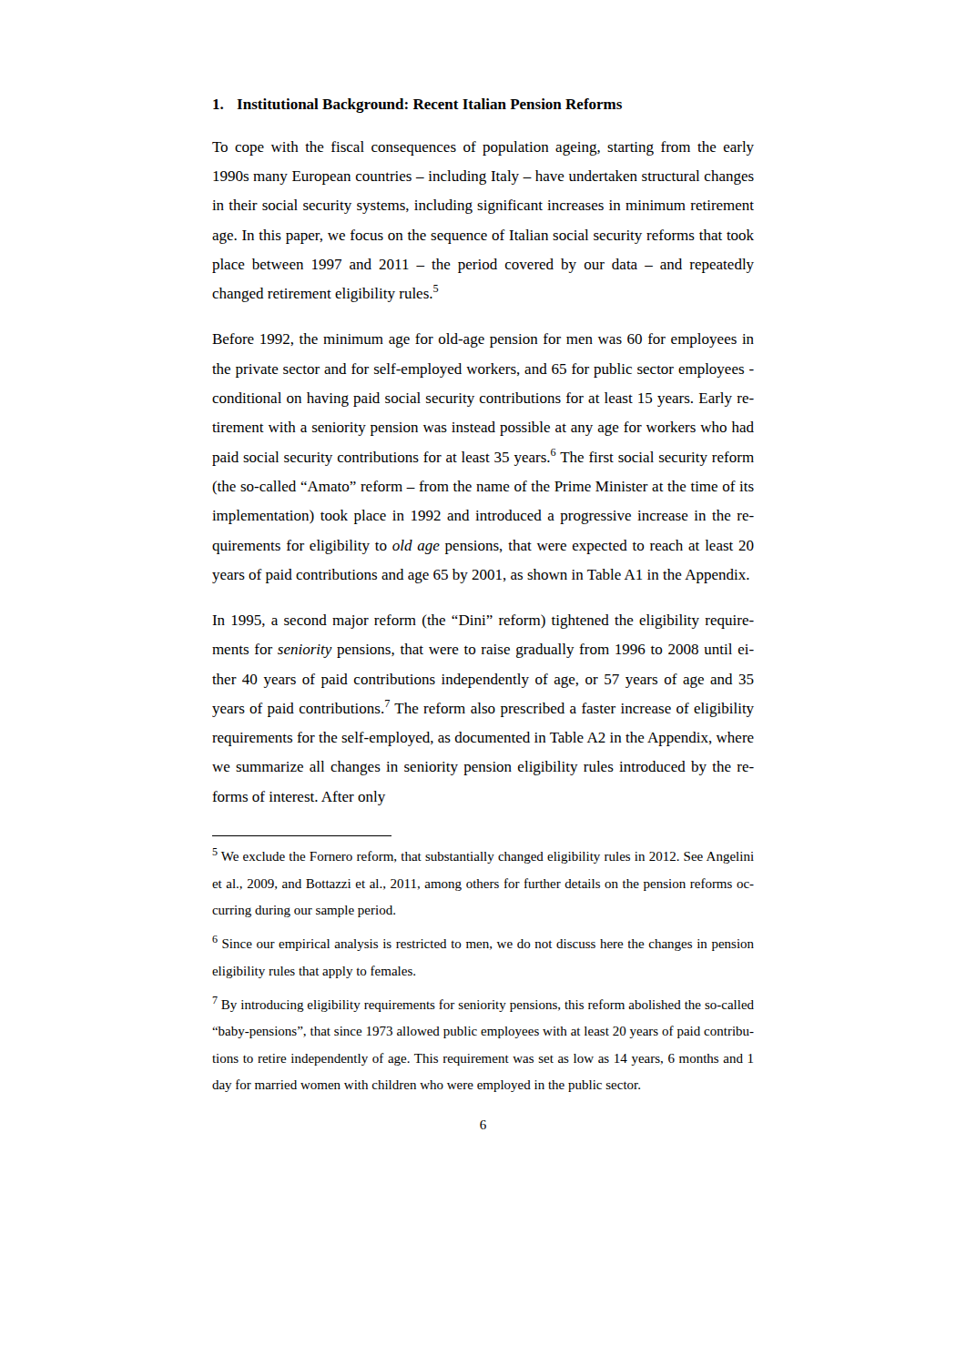1. Institutional Background: Recent Italian Pension Reforms
To cope with the fiscal consequences of population ageing, starting from the early 1990s many European countries – including Italy – have undertaken structural changes in their social security systems, including significant increases in minimum retirement age. In this paper, we focus on the sequence of Italian social security reforms that took place between 1997 and 2011 – the period covered by our data – and repeatedly changed retirement eligibility rules.5
Before 1992, the minimum age for old-age pension for men was 60 for employees in the private sector and for self-employed workers, and 65 for public sector employees - conditional on having paid social security contributions for at least 15 years. Early retirement with a seniority pension was instead possible at any age for workers who had paid social security contributions for at least 35 years.6 The first social security reform (the so-called “Amato” reform – from the name of the Prime Minister at the time of its implementation) took place in 1992 and introduced a progressive increase in the requirements for eligibility to old age pensions, that were expected to reach at least 20 years of paid contributions and age 65 by 2001, as shown in Table A1 in the Appendix.
In 1995, a second major reform (the “Dini” reform) tightened the eligibility requirements for seniority pensions, that were to raise gradually from 1996 to 2008 until either 40 years of paid contributions independently of age, or 57 years of age and 35 years of paid contributions.7 The reform also prescribed a faster increase of eligibility requirements for the self-employed, as documented in Table A2 in the Appendix, where we summarize all changes in seniority pension eligibility rules introduced by the reforms of interest. After only
5 We exclude the Fornero reform, that substantially changed eligibility rules in 2012. See Angelini et al., 2009, and Bottazzi et al., 2011, among others for further details on the pension reforms occurring during our sample period.
6 Since our empirical analysis is restricted to men, we do not discuss here the changes in pension eligibility rules that apply to females.
7 By introducing eligibility requirements for seniority pensions, this reform abolished the so-called “baby-pensions”, that since 1973 allowed public employees with at least 20 years of paid contributions to retire independently of age. This requirement was set as low as 14 years, 6 months and 1 day for married women with children who were employed in the public sector.
6